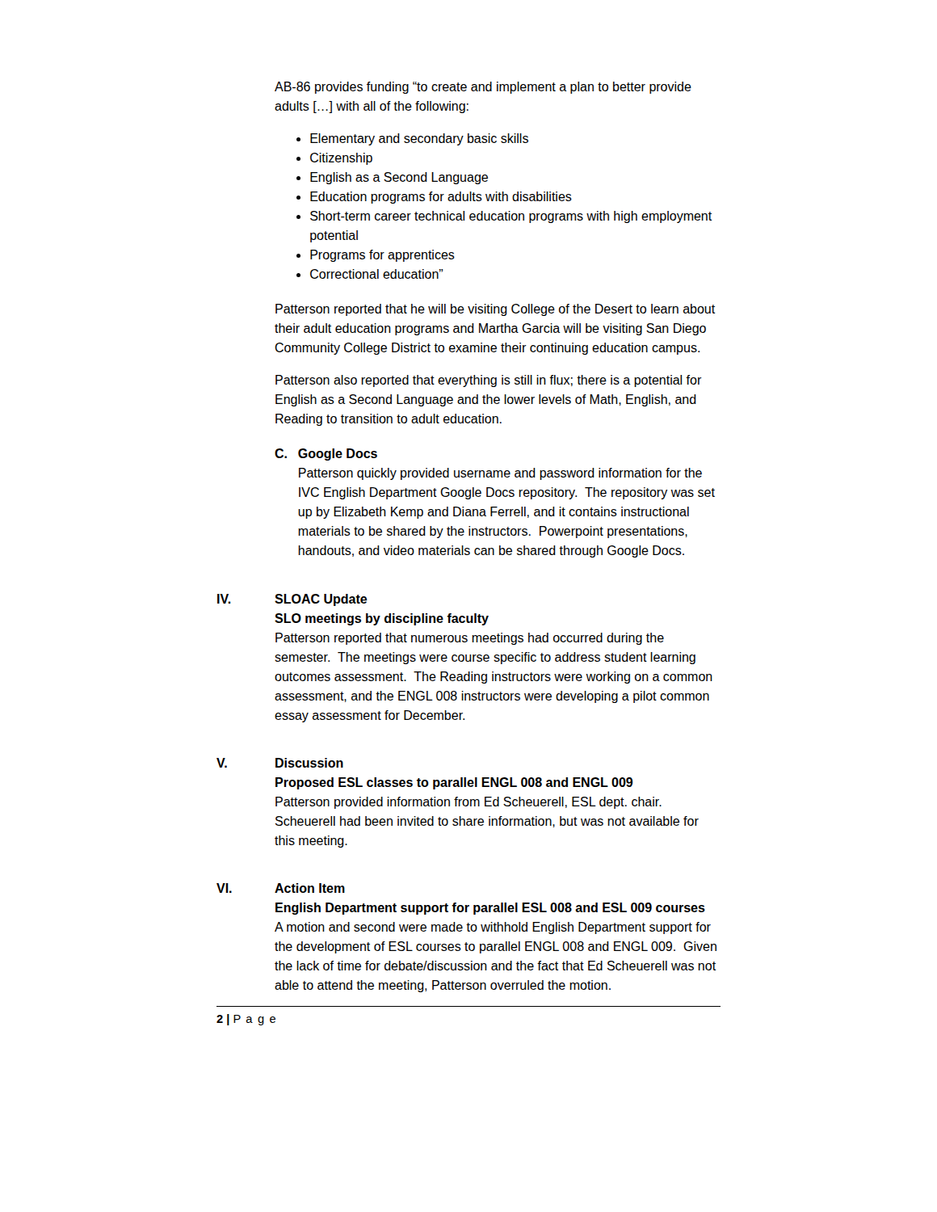AB-86 provides funding “to create and implement a plan to better provide adults […] with all of the following:
Elementary and secondary basic skills
Citizenship
English as a Second Language
Education programs for adults with disabilities
Short-term career technical education programs with high employment potential
Programs for apprentices
Correctional education”
Patterson reported that he will be visiting College of the Desert to learn about their adult education programs and Martha Garcia will be visiting San Diego Community College District to examine their continuing education campus.
Patterson also reported that everything is still in flux; there is a potential for English as a Second Language and the lower levels of Math, English, and Reading to transition to adult education.
C.
Google Docs
Patterson quickly provided username and password information for the IVC English Department Google Docs repository. The repository was set up by Elizabeth Kemp and Diana Ferrell, and it contains instructional materials to be shared by the instructors. Powerpoint presentations, handouts, and video materials can be shared through Google Docs.
IV.
SLOAC Update
SLO meetings by discipline faculty
Patterson reported that numerous meetings had occurred during the semester. The meetings were course specific to address student learning outcomes assessment. The Reading instructors were working on a common assessment, and the ENGL 008 instructors were developing a pilot common essay assessment for December.
V.
Discussion
Proposed ESL classes to parallel ENGL 008 and ENGL 009
Patterson provided information from Ed Scheuerell, ESL dept. chair. Scheuerell had been invited to share information, but was not available for this meeting.
VI.
Action Item
English Department support for parallel ESL 008 and ESL 009 courses
A motion and second were made to withhold English Department support for the development of ESL courses to parallel ENGL 008 and ENGL 009. Given the lack of time for debate/discussion and the fact that Ed Scheuerell was not able to attend the meeting, Patterson overruled the motion.
2 | P a g e